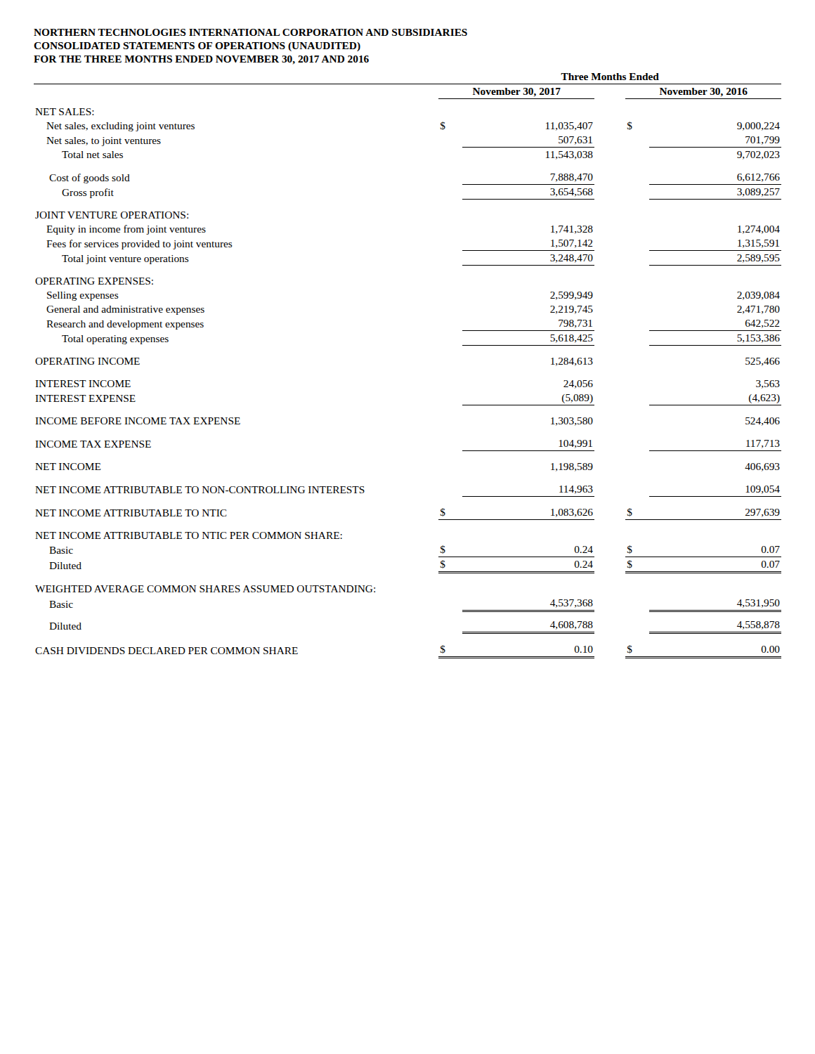NORTHERN TECHNOLOGIES INTERNATIONAL CORPORATION AND SUBSIDIARIES CONSOLIDATED STATEMENTS OF OPERATIONS (UNAUDITED) FOR THE THREE MONTHS ENDED NOVEMBER 30, 2017 AND 2016
| | Three Months Ended |
| --- | --- |
| | November 30, 2017 | | November 30, 2016 |
| NET SALES: | | | | | |
| Net sales, excluding joint ventures | $ | 11,035,407 | | $ | 9,000,224 |
| Net sales, to joint ventures | | 507,631 | | | 701,799 |
| Total net sales | | 11,543,038 | | | 9,702,023 |
| Cost of goods sold | | 7,888,470 | | | 6,612,766 |
| Gross profit | | 3,654,568 | | | 3,089,257 |
| JOINT VENTURE OPERATIONS: | | | | | |
| Equity in income from joint ventures | | 1,741,328 | | | 1,274,004 |
| Fees for services provided to joint ventures | | 1,507,142 | | | 1,315,591 |
| Total joint venture operations | | 3,248,470 | | | 2,589,595 |
| OPERATING EXPENSES: | | | | | |
| Selling expenses | | 2,599,949 | | | 2,039,084 |
| General and administrative expenses | | 2,219,745 | | | 2,471,780 |
| Research and development expenses | | 798,731 | | | 642,522 |
| Total operating expenses | | 5,618,425 | | | 5,153,386 |
| OPERATING INCOME | | 1,284,613 | | | 525,466 |
| INTEREST INCOME | | 24,056 | | | 3,563 |
| INTEREST EXPENSE | | (5,089) | | | (4,623) |
| INCOME BEFORE INCOME TAX EXPENSE | | 1,303,580 | | | 524,406 |
| INCOME TAX EXPENSE | | 104,991 | | | 117,713 |
| NET INCOME | | 1,198,589 | | | 406,693 |
| NET INCOME ATTRIBUTABLE TO NON-CONTROLLING INTERESTS | | 114,963 | | | 109,054 |
| NET INCOME ATTRIBUTABLE TO NTIC | $ | 1,083,626 | | $ | 297,639 |
| NET INCOME ATTRIBUTABLE TO NTIC PER COMMON SHARE: | | | | | |
| Basic | $ | 0.24 | | $ | 0.07 |
| Diluted | $ | 0.24 | | $ | 0.07 |
| WEIGHTED AVERAGE COMMON SHARES ASSUMED OUTSTANDING: | | | | | |
| Basic | | 4,537,368 | | | 4,531,950 |
| Diluted | | 4,608,788 | | | 4,558,878 |
| CASH DIVIDENDS DECLARED PER COMMON SHARE | $ | 0.10 | | $ | 0.00 |